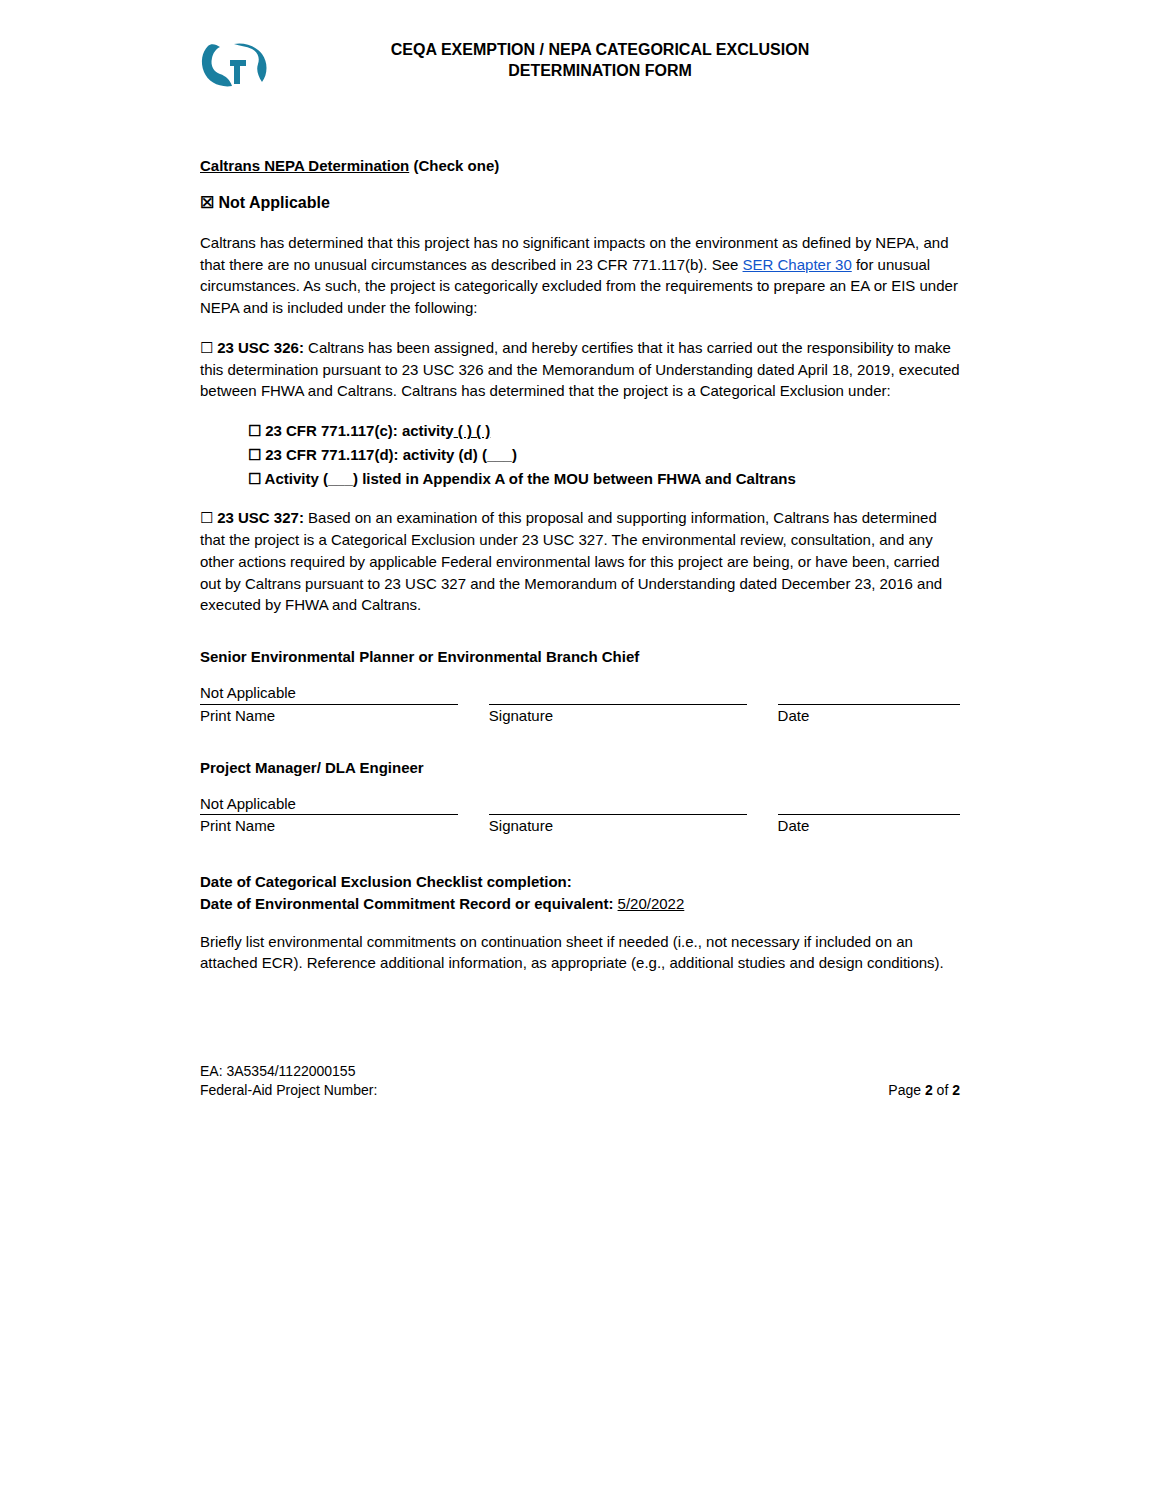CEQA EXEMPTION / NEPA CATEGORICAL EXCLUSION
DETERMINATION FORM
Caltrans NEPA Determination (Check one)
☒ Not Applicable
Caltrans has determined that this project has no significant impacts on the environment as defined by NEPA, and that there are no unusual circumstances as described in 23 CFR 771.117(b). See SER Chapter 30 for unusual circumstances. As such, the project is categorically excluded from the requirements to prepare an EA or EIS under NEPA and is included under the following:
☐ 23 USC 326: Caltrans has been assigned, and hereby certifies that it has carried out the responsibility to make this determination pursuant to 23 USC 326 and the Memorandum of Understanding dated April 18, 2019, executed between FHWA and Caltrans. Caltrans has determined that the project is a Categorical Exclusion under:
☐ 23 CFR 771.117(c): activity ( ) ( )
☐ 23 CFR 771.117(d): activity (d) (___)
☐ Activity (___) listed in Appendix A of the MOU between FHWA and Caltrans
☐ 23 USC 327: Based on an examination of this proposal and supporting information, Caltrans has determined that the project is a Categorical Exclusion under 23 USC 327. The environmental review, consultation, and any other actions required by applicable Federal environmental laws for this project are being, or have been, carried out by Caltrans pursuant to 23 USC 327 and the Memorandum of Understanding dated December 23, 2016 and executed by FHWA and Caltrans.
Senior Environmental Planner or Environmental Branch Chief
| Not Applicable | | | | |
| Print Name | | Signature | | Date |
Project Manager/ DLA Engineer
| Not Applicable | | | | |
| Print Name | | Signature | | Date |
Date of Categorical Exclusion Checklist completion:
Date of Environmental Commitment Record or equivalent: 5/20/2022
Briefly list environmental commitments on continuation sheet if needed (i.e., not necessary if included on an attached ECR). Reference additional information, as appropriate (e.g., additional studies and design conditions).
EA: 3A5354/1122000155
Federal-Aid Project Number:
Page 2 of 2